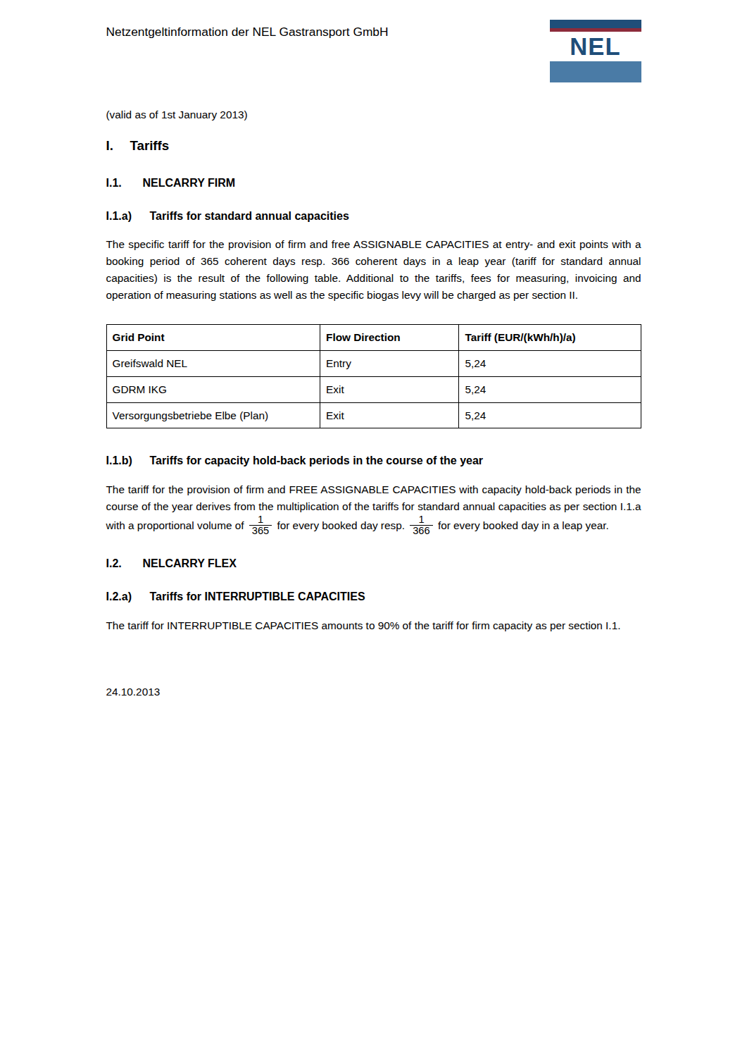Netzentgeltinformation der NEL Gastransport GmbH
NEL
(valid as of 1st January 2013)
I. Tariffs
I.1. NELCARRY FIRM
I.1.a) Tariffs for standard annual capacities
The specific tariff for the provision of firm and free ASSIGNABLE CAPACITIES at entry- and exit points with a booking period of 365 coherent days resp. 366 coherent days in a leap year (tariff for standard annual capacities) is the result of the following table. Additional to the tariffs, fees for measuring, invoicing and operation of measuring stations as well as the specific biogas levy will be charged as per section II.
| Grid Point | Flow Direction | Tariff (EUR/(kWh/h)/a) |
| --- | --- | --- |
| Greifswald NEL | Entry | 5,24 |
| GDRM IKG | Exit | 5,24 |
| Versorgungsbetriebe Elbe (Plan) | Exit | 5,24 |
I.1.b) Tariffs for capacity hold-back periods in the course of the year
The tariff for the provision of firm and FREE ASSIGNABLE CAPACITIES with capacity hold-back periods in the course of the year derives from the multiplication of the tariffs for standard annual capacities as per section I.1.a with a proportional volume of 1365 for every booked day resp. 1366 for every booked day in a leap year.
I.2. NELCARRY FLEX
I.2.a) Tariffs for INTERRUPTIBLE CAPACITIES
The tariff for INTERRUPTIBLE CAPACITIES amounts to 90% of the tariff for firm capacity as per section I.1.
24.10.2013